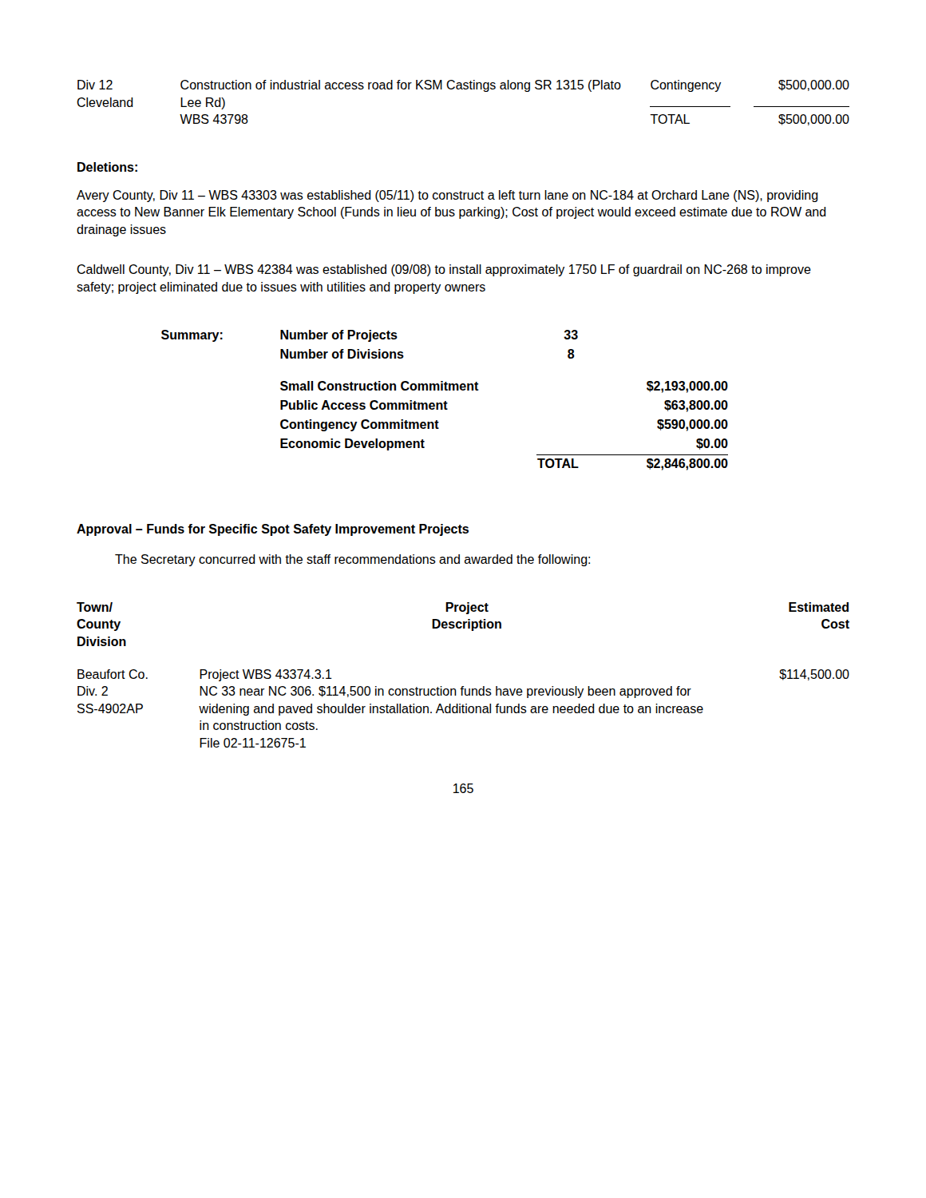Div 12
Cleveland
Construction of industrial access road for KSM Castings along SR 1315 (Plato Lee Rd)
WBS 43798
Contingency
TOTAL
$500,000.00
$500,000.00
Deletions:
Avery County, Div 11 – WBS 43303 was established (05/11) to construct a left turn lane on NC-184 at Orchard Lane (NS), providing access to New Banner Elk Elementary School (Funds in lieu of bus parking); Cost of project would exceed estimate due to ROW and drainage issues
Caldwell County, Div 11 – WBS 42384 was established (09/08) to install approximately 1750 LF of guardrail on NC-268 to improve safety; project eliminated due to issues with utilities and property owners
| Summary: | Number of Projects | 33 | |
| | Number of Divisions | 8 | |
| | Small Construction Commitment | | $2,193,000.00 |
| | Public Access Commitment | | $63,800.00 |
| | Contingency Commitment | | $590,000.00 |
| | Economic Development | | $0.00 |
| | | TOTAL | $2,846,800.00 |
Approval – Funds for Specific Spot Safety Improvement Projects
The Secretary concurred with the staff recommendations and awarded the following:
Town/
County
Division
Project
Description
Estimated
Cost
Beaufort Co.
Div. 2
SS-4902AP
Project WBS 43374.3.1
NC 33 near NC 306. $114,500 in construction funds have previously been approved for widening and paved shoulder installation. Additional funds are needed due to an increase in construction costs.
File 02-11-12675-1
$114,500.00
165